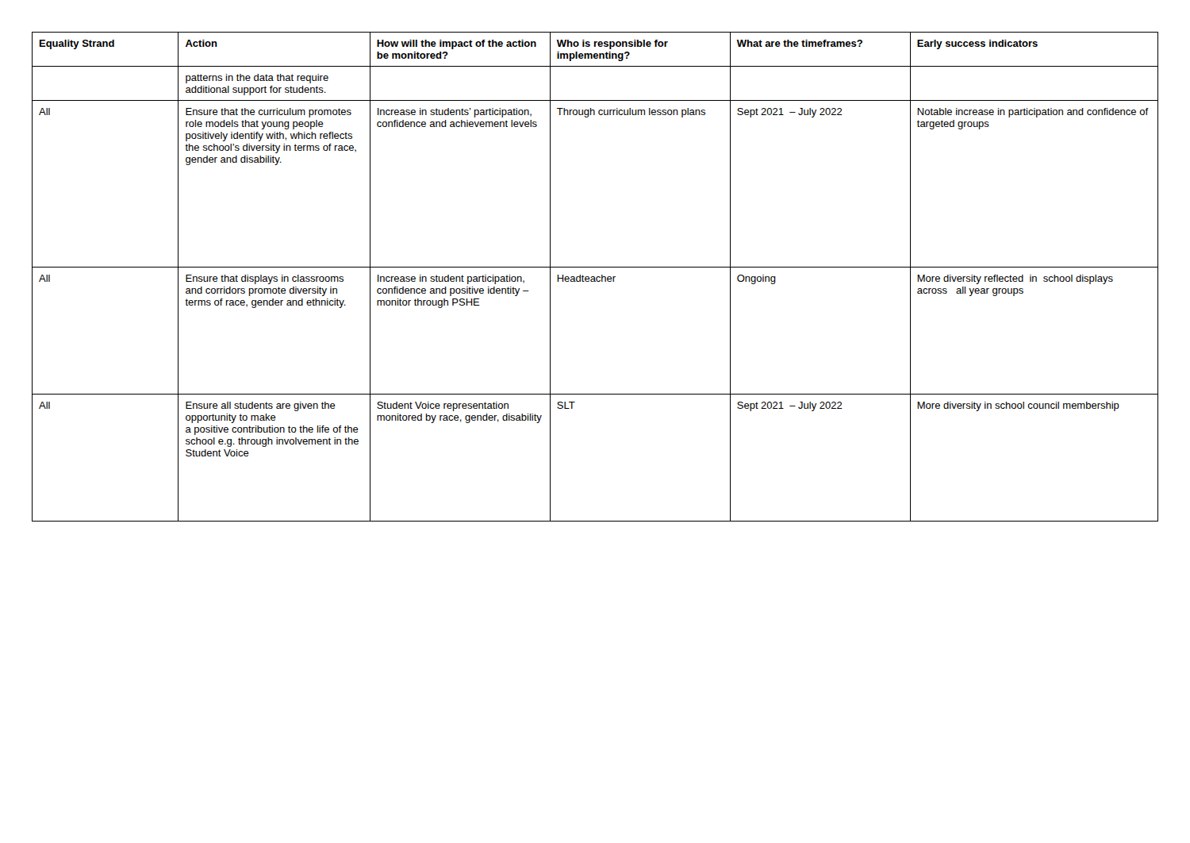| Equality Strand | Action | How will the impact of the action be monitored? | Who is responsible for implementing? | What are the timeframes? | Early success indicators |
| --- | --- | --- | --- | --- | --- |
| | patterns in the data that require additional support for students. | | | | |
| All | Ensure that the curriculum promotes role models that young people positively identify with, which reflects the school’s diversity in terms of race, gender and disability. | Increase in students’ participation, confidence and achievement levels | Through curriculum lesson plans | Sept 2021 – July 2022 | Notable increase in participation and confidence of targeted groups |
| All | Ensure that displays in classrooms and corridors promote diversity in terms of race, gender and ethnicity. | Increase in student participation, confidence and positive identity – monitor through PSHE | Headteacher | Ongoing | More diversity reflected in school displays across all year groups |
| All | Ensure all students are given the opportunity to make a positive contribution to the life of the school e.g. through involvement in the Student Voice | Student Voice representation monitored by race, gender, disability | SLT | Sept 2021 – July 2022 | More diversity in school council membership |